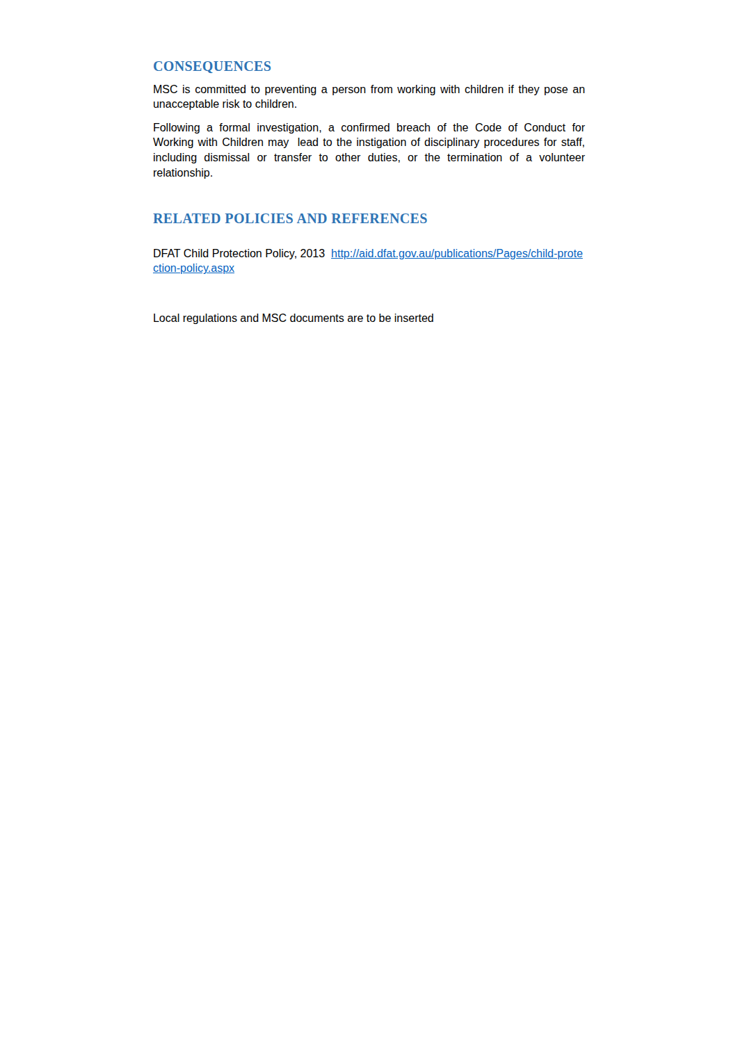Consequences
MSC is committed to preventing a person from working with children if they pose an unacceptable risk to children.
Following a formal investigation, a confirmed breach of the Code of Conduct for Working with Children may lead to the instigation of disciplinary procedures for staff, including dismissal or transfer to other duties, or the termination of a volunteer relationship.
Related Policies and References
DFAT Child Protection Policy, 2013 http://aid.dfat.gov.au/publications/Pages/child-protection-policy.aspx
Local regulations and MSC documents are to be inserted